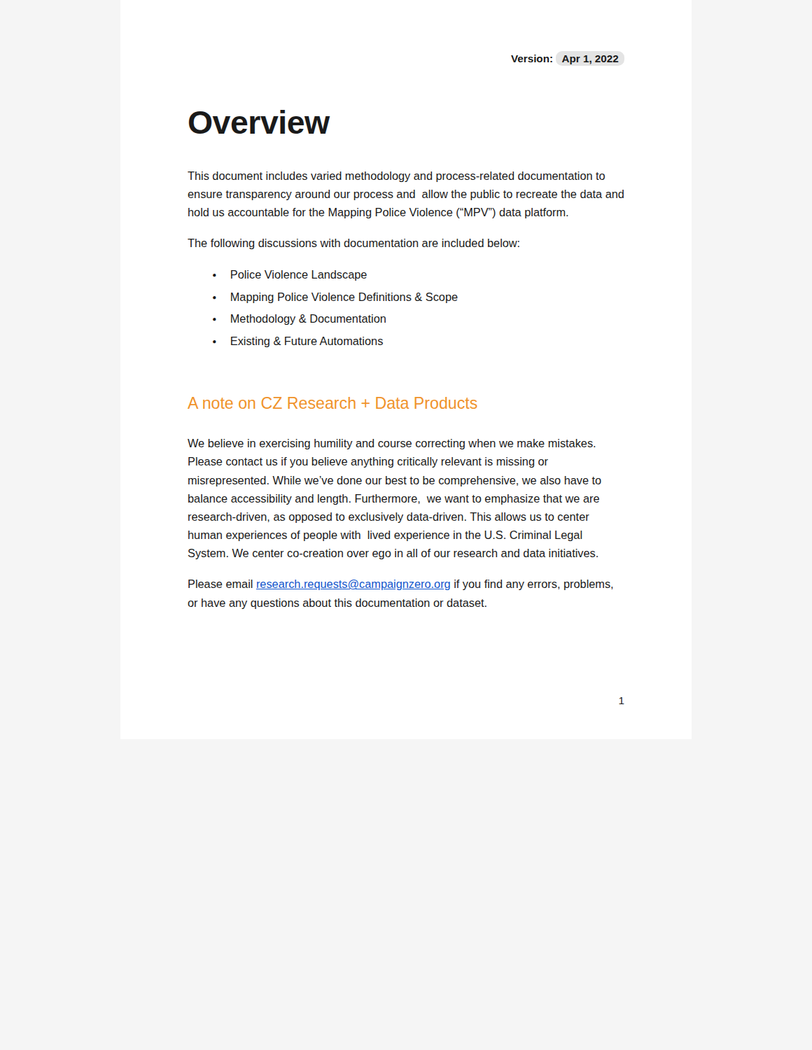Version: Apr 1, 2022
Overview
This document includes varied methodology and process-related documentation to ensure transparency around our process and allow the public to recreate the data and hold us accountable for the Mapping Police Violence (“MPV”) data platform.
The following discussions with documentation are included below:
Police Violence Landscape
Mapping Police Violence Definitions & Scope
Methodology & Documentation
Existing & Future Automations
A note on CZ Research + Data Products
We believe in exercising humility and course correcting when we make mistakes. Please contact us if you believe anything critically relevant is missing or misrepresented. While we’ve done our best to be comprehensive, we also have to balance accessibility and length. Furthermore, we want to emphasize that we are research-driven, as opposed to exclusively data-driven. This allows us to center human experiences of people with lived experience in the U.S. Criminal Legal System. We center co-creation over ego in all of our research and data initiatives.
Please email research.requests@campaignzero.org if you find any errors, problems, or have any questions about this documentation or dataset.
1